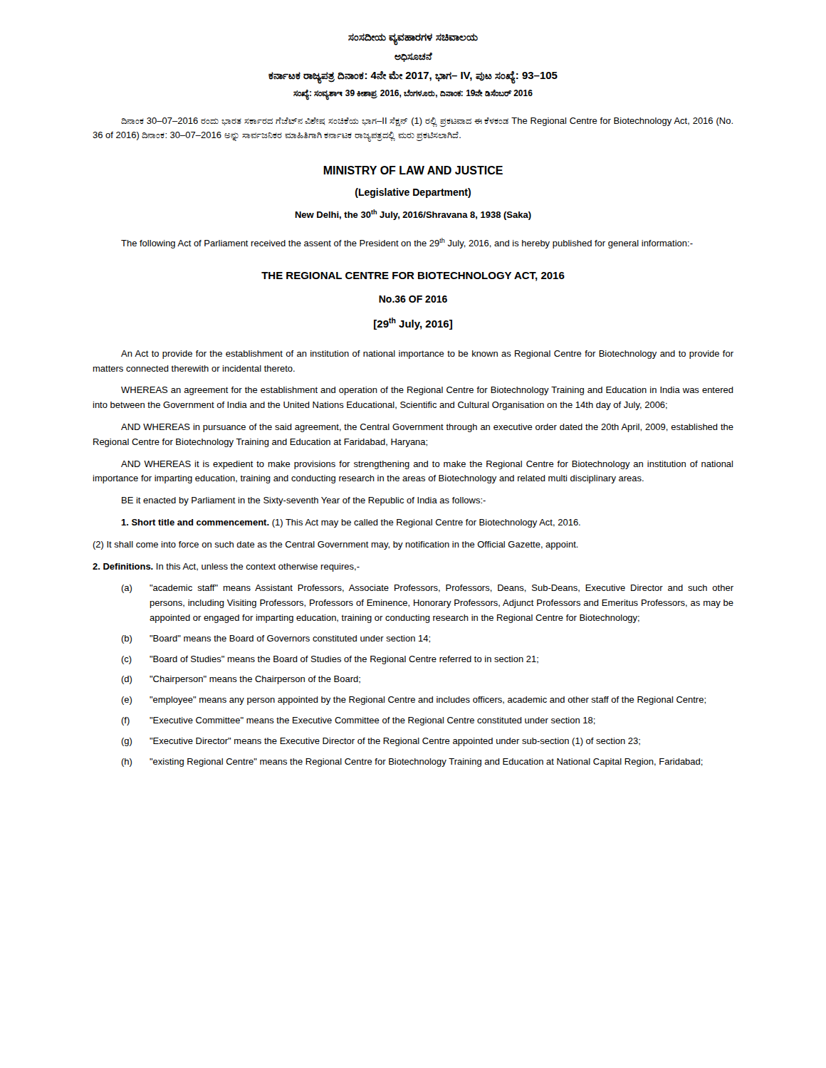ಸಂಸದೀಯ ವ್ಯವಹಾರಗಳ ಸಚಿವಾಲಯ
ಅಧಿಸೂಚನೆ
ಕರ್ನಾಟಕ ರಾಜ್ಯಪತ್ರ ದಿನಾಂಕ: 4ನೇ ಮೇ 2017, ಭಾಗ– IV, ಪುಟ ಸಂಖ್ಯೆ: 93–105
ಸಂಖ್ಯೆ: ಸಂವ್ಯಶಾಇ 39 ಕೀಶಾಪ್ರ 2016, ಬೆಂಗಳೂರು, ದಿನಾಂಕ: 19ನೇ ಡಿಸೆಂಬರ್ 2016
ದಿನಾಂಕ 30–07–2016 ರಂದು ಭಾರತ ಸರ್ಕಾರದ ಗೆಜೆಟ್‌ನ ವಿಶೇಷ ಸಂಚಿಕೆಯ ಭಾಗ–II ಸೆಕ್ಷನ್ (1) ರಲ್ಲಿ ಪ್ರಕಟವಾದ ಈ ಕೆಳಕಂಡ The Regional Centre for Biotechnology Act, 2016 (No. 36 of 2016) ದಿನಾಂಕ: 30–07–2016 ಅನ್ನು ಸಾರ್ವಜನಿಕರ ಮಾಹಿತಿಗಾಗಿ ಕರ್ನಾಟಕ ರಾಜ್ಯಪತ್ರದಲ್ಲಿ ಮರು ಪ್ರಕಟಿಸಲಾಗಿದೆ.
MINISTRY OF LAW AND JUSTICE
(Legislative Department)
New Delhi, the 30th July, 2016/Shravana 8, 1938 (Saka)
The following Act of Parliament received the assent of the President on the 29th July, 2016, and is hereby published for general information:-
THE REGIONAL CENTRE FOR BIOTECHNOLOGY ACT, 2016
No.36 OF 2016
[29th July, 2016]
An Act to provide for the establishment of an institution of national importance to be known as Regional Centre for Biotechnology and to provide for matters connected therewith or incidental thereto.
WHEREAS an agreement for the establishment and operation of the Regional Centre for Biotechnology Training and Education in India was entered into between the Government of India and the United Nations Educational, Scientific and Cultural Organisation on the 14th day of July, 2006;
AND WHEREAS in pursuance of the said agreement, the Central Government through an executive order dated the 20th April, 2009, established the Regional Centre for Biotechnology Training and Education at Faridabad, Haryana;
AND WHEREAS it is expedient to make provisions for strengthening and to make the Regional Centre for Biotechnology an institution of national importance for imparting education, training and conducting research in the areas of Biotechnology and related multi disciplinary areas.
BE it enacted by Parliament in the Sixty-seventh Year of the Republic of India as follows:-
1. Short title and commencement. (1) This Act may be called the Regional Centre for Biotechnology Act, 2016.
(2) It shall come into force on such date as the Central Government may, by notification in the Official Gazette, appoint.
2. Definitions. In this Act, unless the context otherwise requires,-
(a)"academic staff" means Assistant Professors, Associate Professors, Professors, Deans, Sub-Deans, Executive Director and such other persons, including Visiting Professors, Professors of Eminence, Honorary Professors, Adjunct Professors and Emeritus Professors, as may be appointed or engaged for imparting education, training or conducting research in the Regional Centre for Biotechnology;
(b)"Board" means the Board of Governors constituted under section 14;
(c)"Board of Studies" means the Board of Studies of the Regional Centre referred to in section 21;
(d)"Chairperson" means the Chairperson of the Board;
(e)"employee" means any person appointed by the Regional Centre and includes officers, academic and other staff of the Regional Centre;
(f)"Executive Committee" means the Executive Committee of the Regional Centre constituted under section 18;
(g)"Executive Director" means the Executive Director of the Regional Centre appointed under sub-section (1) of section 23;
(h)"existing Regional Centre" means the Regional Centre for Biotechnology Training and Education at National Capital Region, Faridabad;